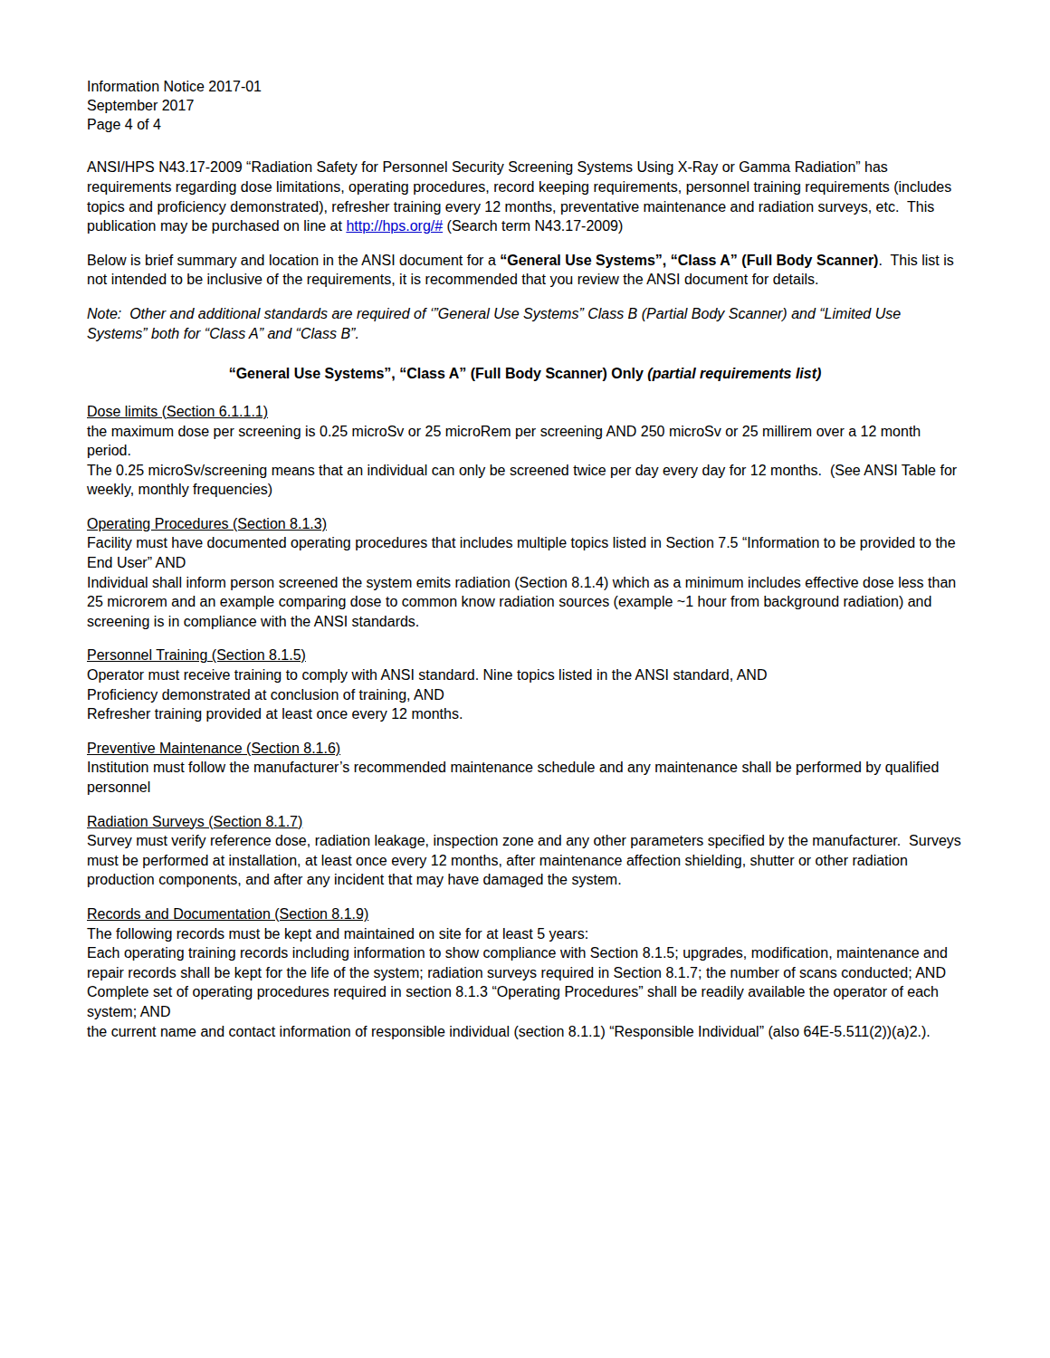Information Notice 2017-01
September 2017
Page 4 of 4
ANSI/HPS N43.17-2009 “Radiation Safety for Personnel Security Screening Systems Using X-Ray or Gamma Radiation” has requirements regarding dose limitations, operating procedures, record keeping requirements, personnel training requirements (includes topics and proficiency demonstrated), refresher training every 12 months, preventative maintenance and radiation surveys, etc. This publication may be purchased on line at http://hps.org/# (Search term N43.17-2009)
Below is brief summary and location in the ANSI document for a “General Use Systems”, “Class A” (Full Body Scanner). This list is not intended to be inclusive of the requirements, it is recommended that you review the ANSI document for details.
Note: Other and additional standards are required of ‘”General Use Systems” Class B (Partial Body Scanner) and “Limited Use Systems” both for “Class A” and “Class B”.
“General Use Systems”, “Class A” (Full Body Scanner) Only (partial requirements list)
Dose limits (Section 6.1.1.1)
the maximum dose per screening is 0.25 microSv or 25 microRem per screening AND 250 microSv or 25 millirem over a 12 month period.
The 0.25 microSv/screening means that an individual can only be screened twice per day every day for 12 months. (See ANSI Table for weekly, monthly frequencies)
Operating Procedures (Section 8.1.3)
Facility must have documented operating procedures that includes multiple topics listed in Section 7.5 “Information to be provided to the End User” AND
Individual shall inform person screened the system emits radiation (Section 8.1.4) which as a minimum includes effective dose less than 25 microrem and an example comparing dose to common know radiation sources (example ~1 hour from background radiation) and screening is in compliance with the ANSI standards.
Personnel Training (Section 8.1.5)
Operator must receive training to comply with ANSI standard. Nine topics listed in the ANSI standard, AND
Proficiency demonstrated at conclusion of training, AND
Refresher training provided at least once every 12 months.
Preventive Maintenance (Section 8.1.6)
Institution must follow the manufacturer’s recommended maintenance schedule and any maintenance shall be performed by qualified personnel
Radiation Surveys (Section 8.1.7)
Survey must verify reference dose, radiation leakage, inspection zone and any other parameters specified by the manufacturer. Surveys must be performed at installation, at least once every 12 months, after maintenance affection shielding, shutter or other radiation production components, and after any incident that may have damaged the system.
Records and Documentation (Section 8.1.9)
The following records must be kept and maintained on site for at least 5 years:
Each operating training records including information to show compliance with Section 8.1.5; upgrades, modification, maintenance and repair records shall be kept for the life of the system; radiation surveys required in Section 8.1.7; the number of scans conducted; AND
Complete set of operating procedures required in section 8.1.3 “Operating Procedures” shall be readily available the operator of each system; AND
the current name and contact information of responsible individual (section 8.1.1) “Responsible Individual” (also 64E-5.511(2))(a)2.).